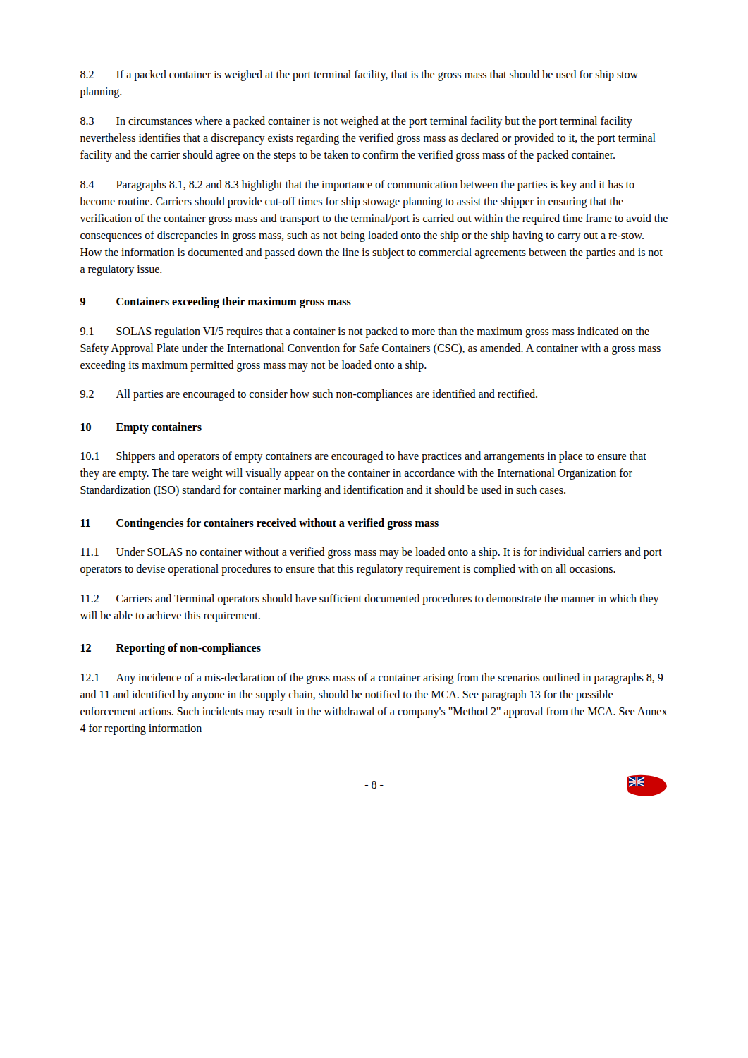8.2 If a packed container is weighed at the port terminal facility, that is the gross mass that should be used for ship stow planning.
8.3 In circumstances where a packed container is not weighed at the port terminal facility but the port terminal facility nevertheless identifies that a discrepancy exists regarding the verified gross mass as declared or provided to it, the port terminal facility and the carrier should agree on the steps to be taken to confirm the verified gross mass of the packed container.
8.4 Paragraphs 8.1, 8.2 and 8.3 highlight that the importance of communication between the parties is key and it has to become routine. Carriers should provide cut-off times for ship stowage planning to assist the shipper in ensuring that the verification of the container gross mass and transport to the terminal/port is carried out within the required time frame to avoid the consequences of discrepancies in gross mass, such as not being loaded onto the ship or the ship having to carry out a re-stow. How the information is documented and passed down the line is subject to commercial agreements between the parties and is not a regulatory issue.
9 Containers exceeding their maximum gross mass
9.1 SOLAS regulation VI/5 requires that a container is not packed to more than the maximum gross mass indicated on the Safety Approval Plate under the International Convention for Safe Containers (CSC), as amended. A container with a gross mass exceeding its maximum permitted gross mass may not be loaded onto a ship.
9.2 All parties are encouraged to consider how such non-compliances are identified and rectified.
10 Empty containers
10.1 Shippers and operators of empty containers are encouraged to have practices and arrangements in place to ensure that they are empty. The tare weight will visually appear on the container in accordance with the International Organization for Standardization (ISO) standard for container marking and identification and it should be used in such cases.
11 Contingencies for containers received without a verified gross mass
11.1 Under SOLAS no container without a verified gross mass may be loaded onto a ship. It is for individual carriers and port operators to devise operational procedures to ensure that this regulatory requirement is complied with on all occasions.
11.2 Carriers and Terminal operators should have sufficient documented procedures to demonstrate the manner in which they will be able to achieve this requirement.
12 Reporting of non-compliances
12.1 Any incidence of a mis-declaration of the gross mass of a container arising from the scenarios outlined in paragraphs 8, 9 and 11 and identified by anyone in the supply chain, should be notified to the MCA. See paragraph 13 for the possible enforcement actions. Such incidents may result in the withdrawal of a company's "Method 2" approval from the MCA. See Annex 4 for reporting information
- 8 -